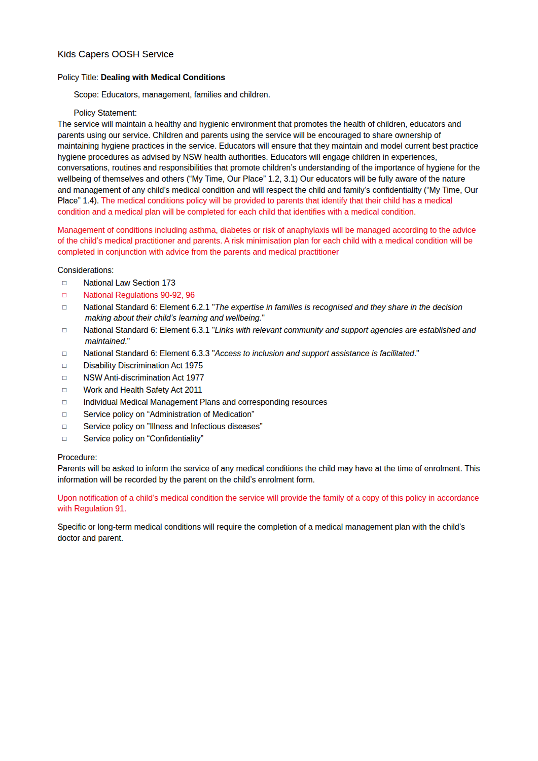Kids Capers OOSH Service
Policy Title: Dealing with Medical Conditions
Scope: Educators, management, families and children.
Policy Statement:
The service will maintain a healthy and hygienic environment that promotes the health of children, educators and parents using our service. Children and parents using the service will be encouraged to share ownership of maintaining hygiene practices in the service. Educators will ensure that they maintain and model current best practice hygiene procedures as advised by NSW health authorities. Educators will engage children in experiences, conversations, routines and responsibilities that promote children’s understanding of the importance of hygiene for the wellbeing of themselves and others (“My Time, Our Place” 1.2, 3.1) Our educators will be fully aware of the nature and management of any child’s medical condition and will respect the child and family’s confidentiality (“My Time, Our Place” 1.4). The medical conditions policy will be provided to parents that identify that their child has a medical condition and a medical plan will be completed for each child that identifies with a medical condition.
Management of conditions including asthma, diabetes or risk of anaphylaxis will be managed according to the advice of the child’s medical practitioner and parents. A risk minimisation plan for each child with a medical condition will be completed in conjunction with advice from the parents and medical practitioner
Considerations:
National Law Section 173
National Regulations 90-92, 96
National Standard 6: Element 6.2.1 "The expertise in families is recognised and they share in the decision making about their child’s learning and wellbeing."
National Standard 6: Element 6.3.1 "Links with relevant community and support agencies are established and maintained."
National Standard 6: Element 6.3.3 "Access to inclusion and support assistance is facilitated."
Disability Discrimination Act 1975
NSW Anti-discrimination Act 1977
Work and Health Safety Act 2011
Individual Medical Management Plans and corresponding resources
Service policy on “Administration of Medication”
Service policy on ”Illness and Infectious diseases”
Service policy on “Confidentiality”
Procedure:
Parents will be asked to inform the service of any medical conditions the child may have at the time of enrolment. This information will be recorded by the parent on the child’s enrolment form.
Upon notification of a child’s medical condition the service will provide the family of a copy of this policy in accordance with Regulation 91.
Specific or long-term medical conditions will require the completion of a medical management plan with the child’s doctor and parent.